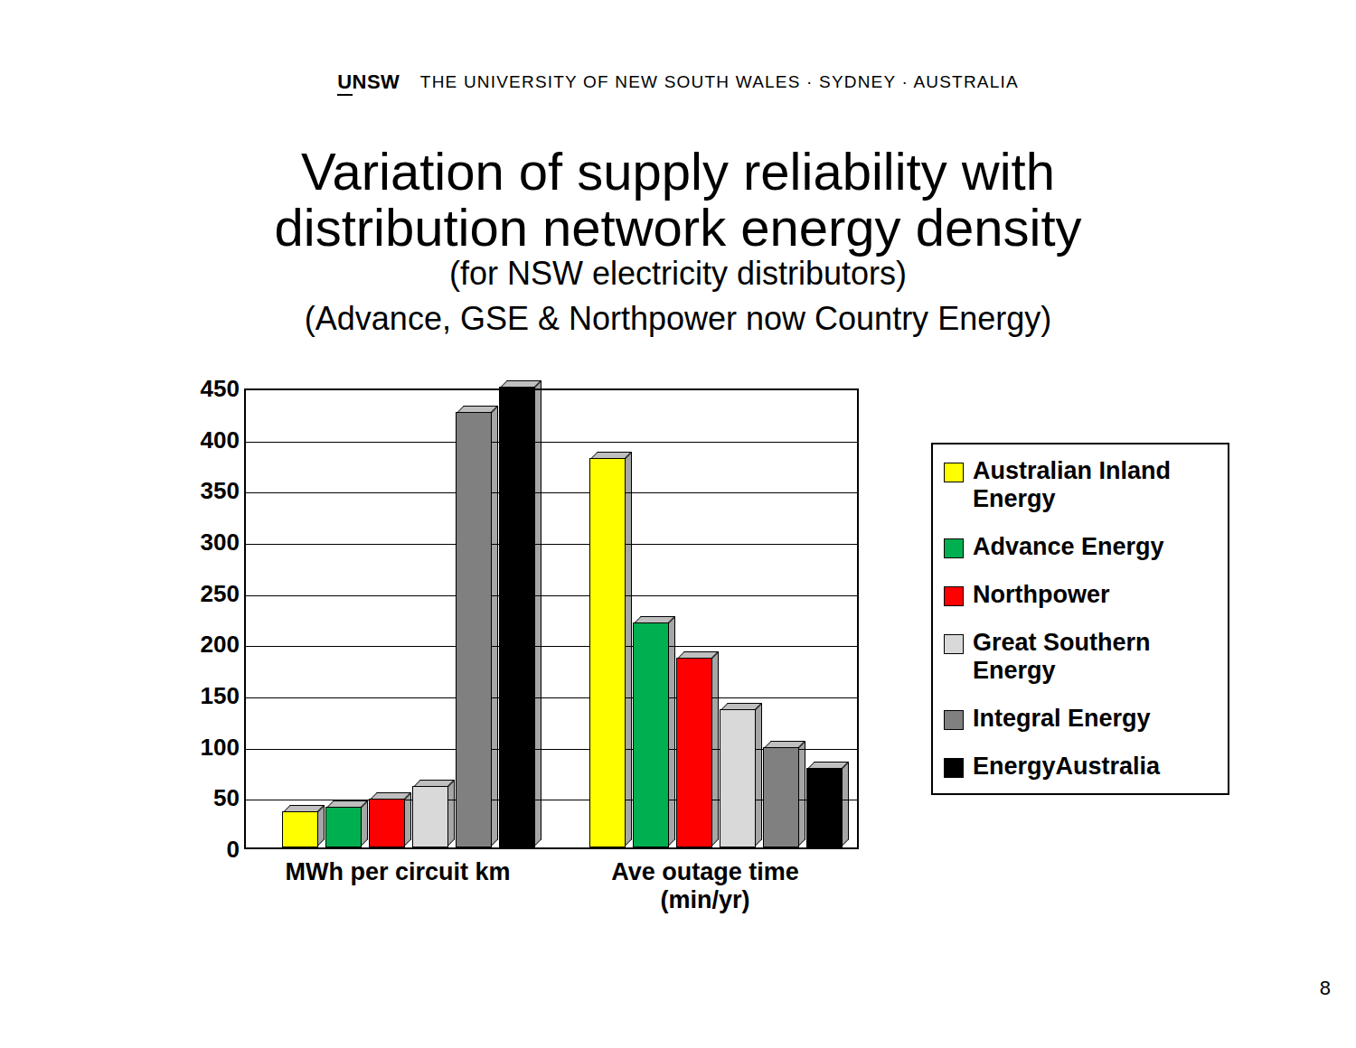UNSW THE UNIVERSITY OF NEW SOUTH WALES · SYDNEY · AUSTRALIA
Variation of supply reliability with
distribution network energy density
(for NSW electricity distributors)
(Advance, GSE & Northpower now Country Energy)
450
400
350
300
250
200
150
100
50
0
MWh per circuit km
Ave outage time
(min/yr)
Australian Inland Energy
Advance Energy
Northpower
Great Southern Energy
Integral Energy
EnergyAustralia
8